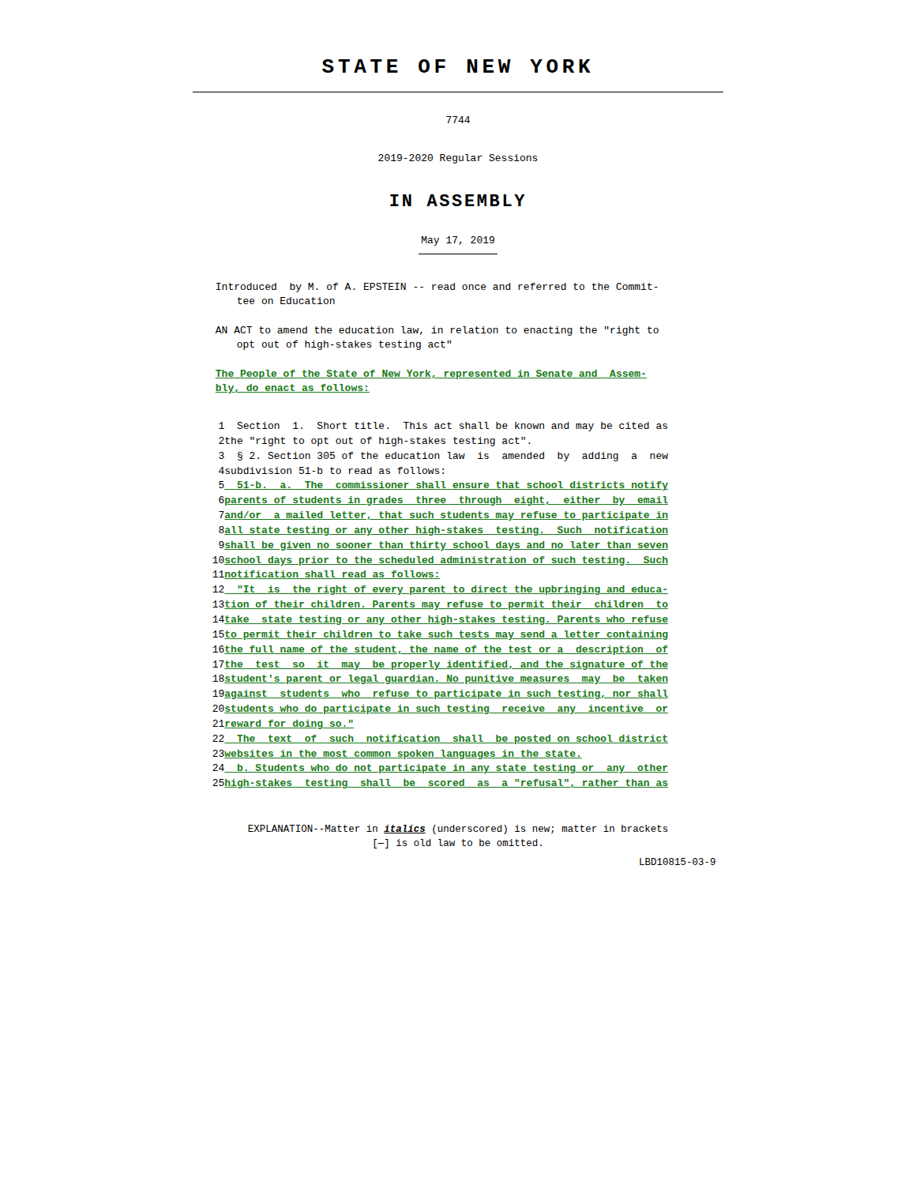STATE OF NEW YORK
7744
2019-2020 Regular Sessions
IN ASSEMBLY
May 17, 2019
Introduced by M. of A. EPSTEIN -- read once and referred to the Commit- tee on Education
AN ACT to amend the education law, in relation to enacting the "right to opt out of high-stakes testing act"
The People of the State of New York, represented in Senate and Assem-
bly, do enact as follows:
| 1 | Section 1. Short title. This act shall be known and may be cited as |
| 2 | the "right to opt out of high-stakes testing act". |
| 3 | § 2. Section 305 of the education law is amended by adding a new |
| 4 | subdivision 51-b to read as follows: |
| 5 | 51-b. a. The commissioner shall ensure that school districts notify |
| 6 | parents of students in grades three through eight, either by email |
| 7 | and/or a mailed letter, that such students may refuse to participate in |
| 8 | all state testing or any other high-stakes testing. Such notification |
| 9 | shall be given no sooner than thirty school days and no later than seven |
| 10 | school days prior to the scheduled administration of such testing. Such |
| 11 | notification shall read as follows: |
| 12 | "It is the right of every parent to direct the upbringing and educa- |
| 13 | tion of their children. Parents may refuse to permit their children to |
| 14 | take state testing or any other high-stakes testing. Parents who refuse |
| 15 | to permit their children to take such tests may send a letter containing |
| 16 | the full name of the student, the name of the test or a description of |
| 17 | the test so it may be properly identified, and the signature of the |
| 18 | student's parent or legal guardian. No punitive measures may be taken |
| 19 | against students who refuse to participate in such testing, nor shall |
| 20 | students who do participate in such testing receive any incentive or |
| 21 | reward for doing so." |
| 22 | The text of such notification shall be posted on school district |
| 23 | websites in the most common spoken languages in the state. |
| 24 | b. Students who do not participate in any state testing or any other |
| 25 | high-stakes testing shall be scored as a "refusal", rather than as |
EXPLANATION--Matter in italics (underscored) is new; matter in brackets
[ ] is old law to be omitted.
LBD10815-03-9